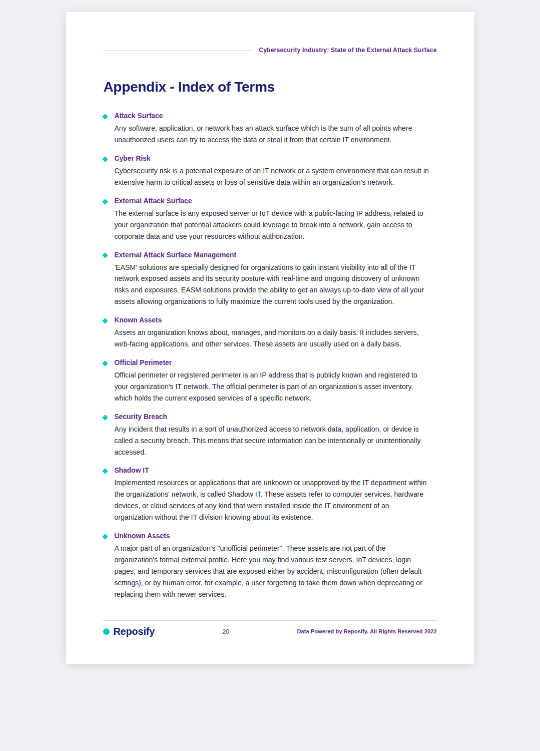Cybersecurity Industry: State of the External Attack Surface
Appendix - Index of Terms
Attack Surface
Any software, application, or network has an attack surface which is the sum of all points where unauthorized users can try to access the data or steal it from that certain IT environment.
Cyber Risk
Cybersecurity risk is a potential exposure of an IT network or a system environment that can result in extensive harm to critical assets or loss of sensitive data within an organization's network.
External Attack Surface
The external surface is any exposed server or IoT device with a public-facing IP address, related to your organization that potential attackers could leverage to break into a network, gain access to corporate data and use your resources without authorization.
External Attack Surface Management
'EASM' solutions are specially designed for organizations to gain instant visibility into all of the IT network exposed assets and its security posture with real-time and ongoing discovery of unknown risks and exposures. EASM solutions provide the ability to get an always up-to-date view of all your assets allowing organizations to fully maximize the current tools used by the organization.
Known Assets
Assets an organization knows about, manages, and monitors on a daily basis. It includes servers, web-facing applications, and other services. These assets are usually used on a daily basis.
Official Perimeter
Official perimeter or registered perimeter is an IP address that is publicly known and registered to your organization's IT network. The official perimeter is part of an organization's asset inventory, which holds the current exposed services of a specific network.
Security Breach
Any incident that results in a sort of unauthorized access to network data, application, or device is called a security breach. This means that secure information can be intentionally or unintentionally accessed.
Shadow IT
Implemented resources or applications that are unknown or unapproved by the IT department within the organizations' network, is called Shadow IT. These assets refer to computer services, hardware devices, or cloud services of any kind that were installed inside the IT environment of an organization without the IT division knowing about its existence.
Unknown Assets
A major part of an organization's "unofficial perimeter". These assets are not part of the organization's formal external profile. Here you may find various test servers, IoT devices, login pages, and temporary services that are exposed either by accident, misconfiguration (often default settings), or by human error, for example, a user forgetting to take them down when deprecating or replacing them with newer services.
Reposify
20
Data Powered by Reposify. All Rights Reserved 2022